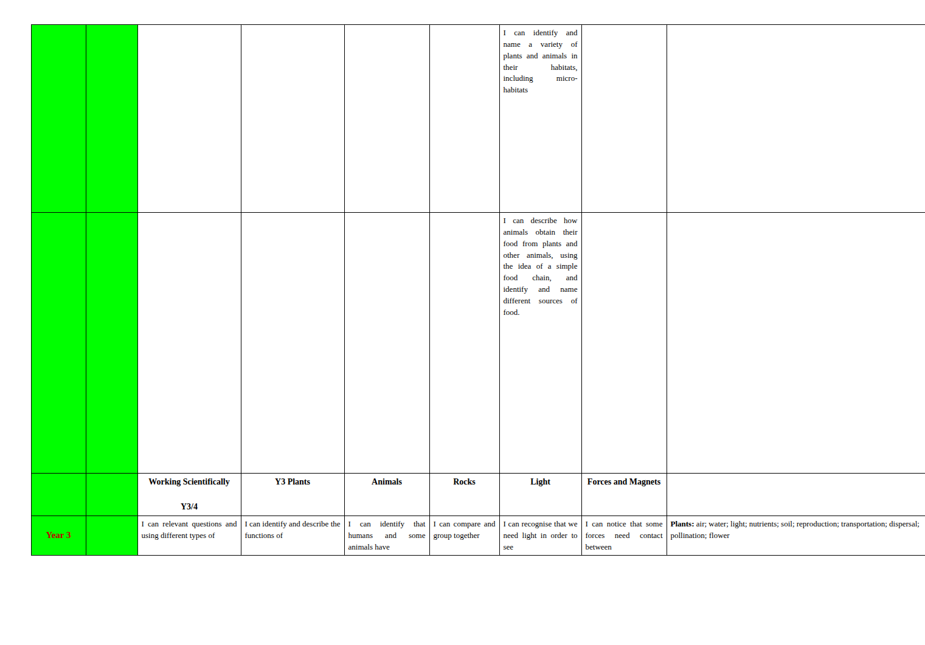| | | | | | | I can identify and name a variety of plants and animals in their habitats, including micro-habitats | | |
| | | | | | | I can describe how animals obtain their food from plants and other animals, using the idea of a simple food chain, and identify and name different sources of food. | | |
| | | Working Scientifically Y3/4 | Y3 Plants | Animals | Rocks | Light | Forces and Magnets | |
| Year 3 | | I can relevant questions and using different types of | I can identify and describe the functions of | I can identify that humans and some animals have | I can compare and group together | I can recognise that we need light in order to see | I can notice that some forces need contact between | Plants: air; water; light; nutrients; soil; reproduction; transportation; dispersal; pollination; flower |